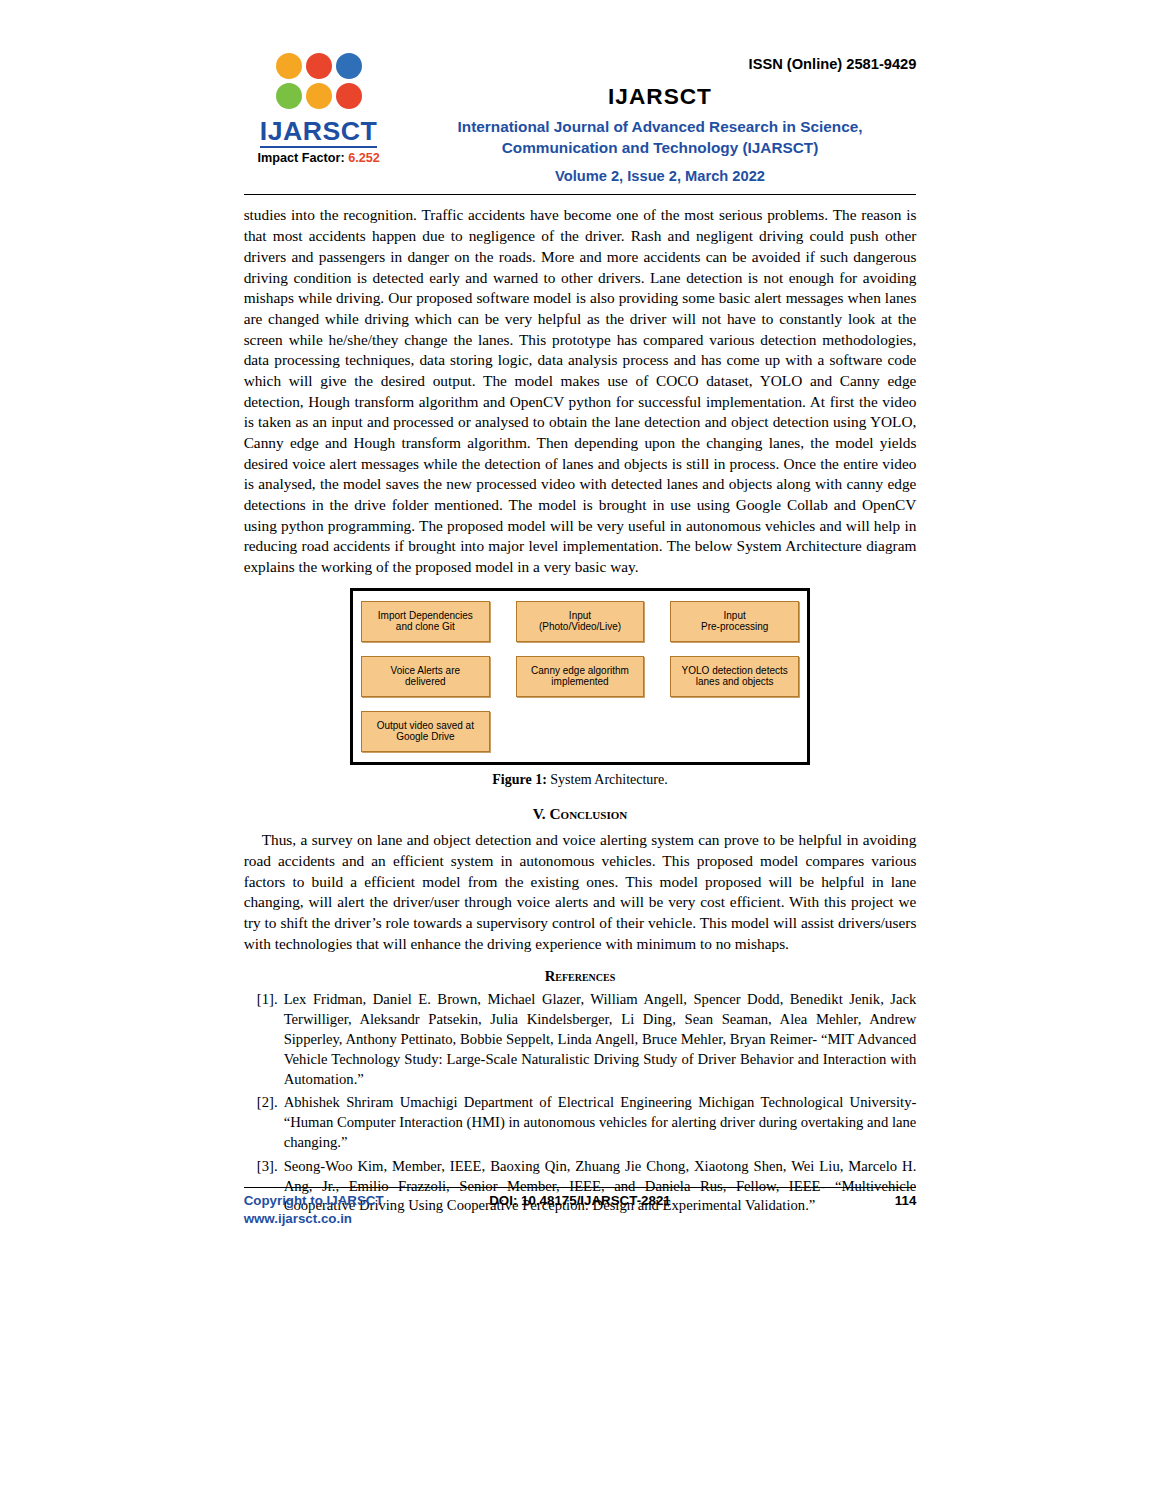IJARSCT
Impact Factor: 6.252
ISSN (Online) 2581-9429
IJARSCT
International Journal of Advanced Research in Science, Communication and Technology (IJARSCT)
Volume 2, Issue 2, March 2022
studies into the recognition. Traffic accidents have become one of the most serious problems. The reason is that most accidents happen due to negligence of the driver. Rash and negligent driving could push other drivers and passengers in danger on the roads. More and more accidents can be avoided if such dangerous driving condition is detected early and warned to other drivers. Lane detection is not enough for avoiding mishaps while driving. Our proposed software model is also providing some basic alert messages when lanes are changed while driving which can be very helpful as the driver will not have to constantly look at the screen while he/she/they change the lanes. This prototype has compared various detection methodologies, data processing techniques, data storing logic, data analysis process and has come up with a software code which will give the desired output. The model makes use of COCO dataset, YOLO and Canny edge detection, Hough transform algorithm and OpenCV python for successful implementation. At first the video is taken as an input and processed or analysed to obtain the lane detection and object detection using YOLO, Canny edge and Hough transform algorithm. Then depending upon the changing lanes, the model yields desired voice alert messages while the detection of lanes and objects is still in process. Once the entire video is analysed, the model saves the new processed video with detected lanes and objects along with canny edge detections in the drive folder mentioned. The model is brought in use using Google Collab and OpenCV using python programming. The proposed model will be very useful in autonomous vehicles and will help in reducing road accidents if brought into major level implementation. The below System Architecture diagram explains the working of the proposed model in a very basic way.
Import Dependencies
and clone Git
Input
(Photo/Video/Live)
Input
Pre-processing
Voice Alerts are
delivered
Canny edge algorithm
implemented
YOLO detection detects
lanes and objects
Output video saved at
Google Drive
Figure 1: System Architecture.
V. Conclusion
Thus, a survey on lane and object detection and voice alerting system can prove to be helpful in avoiding road accidents and an efficient system in autonomous vehicles. This proposed model compares various factors to build a efficient model from the existing ones. This model proposed will be helpful in lane changing, will alert the driver/user through voice alerts and will be very cost efficient. With this project we try to shift the driver’s role towards a supervisory control of their vehicle. This model will assist drivers/users with technologies that will enhance the driving experience with minimum to no mishaps.
References
[1]. Lex Fridman, Daniel E. Brown, Michael Glazer, William Angell, Spencer Dodd, Benedikt Jenik, Jack Terwilliger, Aleksandr Patsekin, Julia Kindelsberger, Li Ding, Sean Seaman, Alea Mehler, Andrew Sipperley, Anthony Pettinato, Bobbie Seppelt, Linda Angell, Bruce Mehler, Bryan Reimer- “MIT Advanced Vehicle Technology Study: Large-Scale Naturalistic Driving Study of Driver Behavior and Interaction with Automation.”
[2]. Abhishek Shriram Umachigi Department of Electrical Engineering Michigan Technological University- “Human Computer Interaction (HMI) in autonomous vehicles for alerting driver during overtaking and lane changing.”
[3]. Seong-Woo Kim, Member, IEEE, Baoxing Qin, Zhuang Jie Chong, Xiaotong Shen, Wei Liu, Marcelo H. Ang, Jr., Emilio Frazzoli, Senior Member, IEEE, and Daniela Rus, Fellow, IEEE- “Multivehicle Cooperative Driving Using Cooperative Perception: Design and Experimental Validation.”
Copyright to IJARSCT
www.ijarsct.co.in
DOI: 10.48175/IJARSCT-2821
114